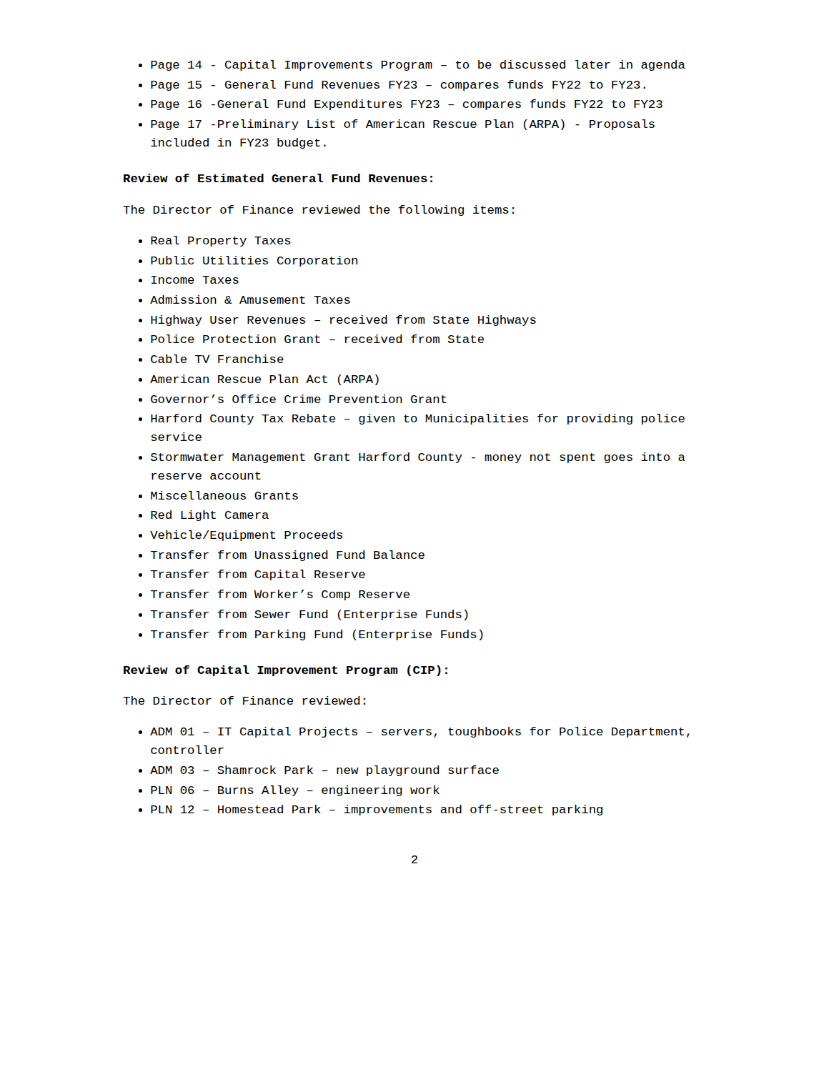Page 14 - Capital Improvements Program – to be discussed later in agenda
Page 15 - General Fund Revenues FY23 – compares funds FY22 to FY23.
Page 16 -General Fund Expenditures FY23 – compares funds FY22 to FY23
Page 17 -Preliminary List of American Rescue Plan (ARPA) - Proposals included in FY23 budget.
Review of Estimated General Fund Revenues:
The Director of Finance reviewed the following items:
Real Property Taxes
Public Utilities Corporation
Income Taxes
Admission & Amusement Taxes
Highway User Revenues – received from State Highways
Police Protection Grant – received from State
Cable TV Franchise
American Rescue Plan Act (ARPA)
Governor’s Office Crime Prevention Grant
Harford County Tax Rebate – given to Municipalities for providing police service
Stormwater Management Grant Harford County - money not spent goes into a reserve account
Miscellaneous Grants
Red Light Camera
Vehicle/Equipment Proceeds
Transfer from Unassigned Fund Balance
Transfer from Capital Reserve
Transfer from Worker’s Comp Reserve
Transfer from Sewer Fund (Enterprise Funds)
Transfer from Parking Fund (Enterprise Funds)
Review of Capital Improvement Program (CIP):
The Director of Finance reviewed:
ADM 01 – IT Capital Projects – servers, toughbooks for Police Department, controller
ADM 03 – Shamrock Park – new playground surface
PLN 06 – Burns Alley – engineering work
PLN 12 – Homestead Park – improvements and off-street parking
2